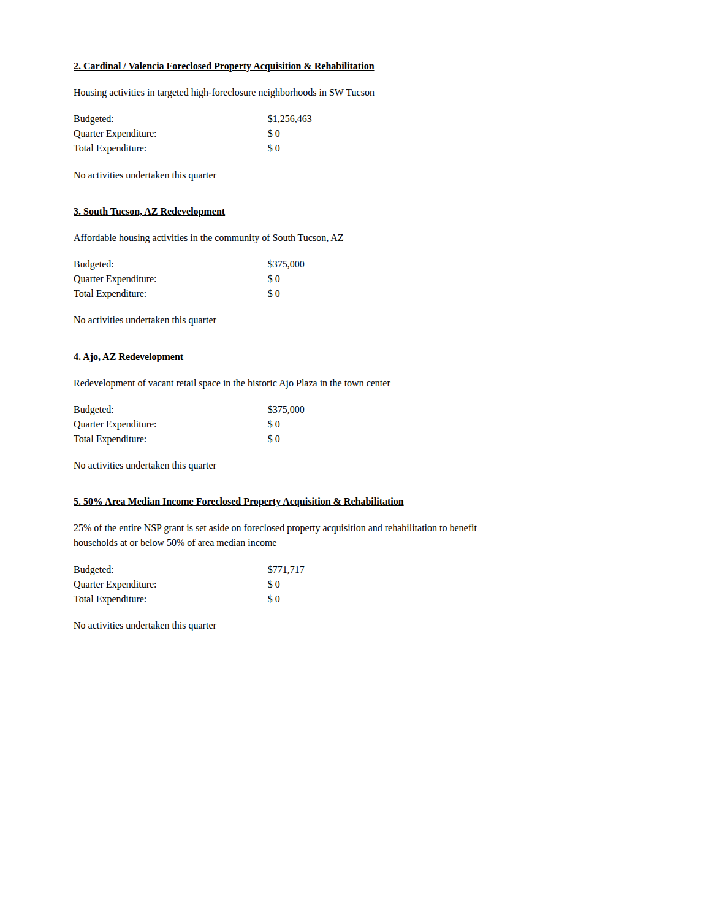2. Cardinal / Valencia Foreclosed Property Acquisition & Rehabilitation
Housing activities in targeted high-foreclosure neighborhoods in SW Tucson
| Budgeted: | $1,256,463 |
| Quarter Expenditure: | $ 0 |
| Total Expenditure: | $ 0 |
No activities undertaken this quarter
3. South Tucson, AZ Redevelopment
Affordable housing activities in the community of South Tucson, AZ
| Budgeted: | $375,000 |
| Quarter Expenditure: | $ 0 |
| Total Expenditure: | $ 0 |
No activities undertaken this quarter
4. Ajo, AZ Redevelopment
Redevelopment of vacant retail space in the historic Ajo Plaza in the town center
| Budgeted: | $375,000 |
| Quarter Expenditure: | $ 0 |
| Total Expenditure: | $ 0 |
No activities undertaken this quarter
5. 50% Area Median Income Foreclosed Property Acquisition & Rehabilitation
25% of the entire NSP grant is set aside on foreclosed property acquisition and rehabilitation to benefit households at or below 50% of area median income
| Budgeted: | $771,717 |
| Quarter Expenditure: | $ 0 |
| Total Expenditure: | $ 0 |
No activities undertaken this quarter